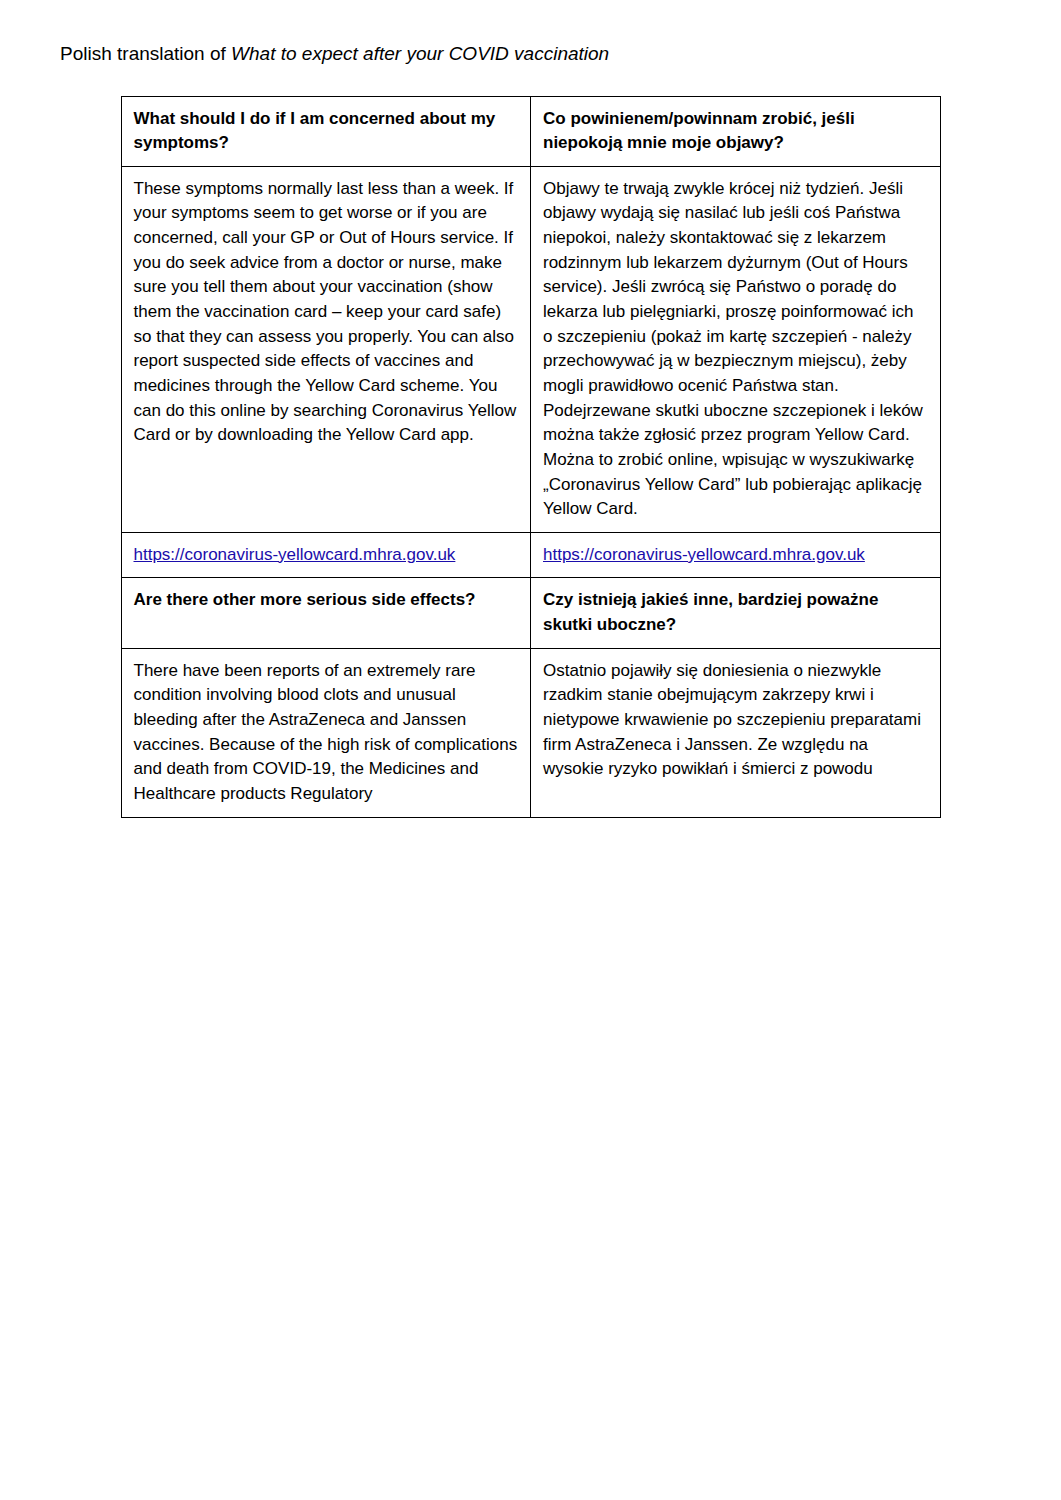Polish translation of What to expect after your COVID vaccination
| What should I do if I am concerned about my symptoms? | Co powinienem/powinnam zrobić, jeśli niepokoją mnie moje objawy? |
| These symptoms normally last less than a week. If your symptoms seem to get worse or if you are concerned, call your GP or Out of Hours service. If you do seek advice from a doctor or nurse, make sure you tell them about your vaccination (show them the vaccination card – keep your card safe) so that they can assess you properly. You can also report suspected side effects of vaccines and medicines through the Yellow Card scheme. You can do this online by searching Coronavirus Yellow Card or by downloading the Yellow Card app. | Objawy te trwają zwykle krócej niż tydzień. Jeśli objawy wydają się nasilać lub jeśli coś Państwa niepokoi, należy skontaktować się z lekarzem rodzinnym lub lekarzem dyżurnym (Out of Hours service). Jeśli zwrócą się Państwo o poradę do lekarza lub pielęgniarki, proszę poinformować ich o szczepieniu (pokaż im kartę szczepień - należy przechowywać ją w bezpiecznym miejscu), żeby mogli prawidłowo ocenić Państwa stan. Podejrzewane skutki uboczne szczepionek i leków można także zgłosić przez program Yellow Card. Można to zrobić online, wpisując w wyszukiwarkę „Coronavirus Yellow Card” lub pobierając aplikację Yellow Card. |
| https://coronavirus-yellowcard.mhra.gov.uk | https://coronavirus-yellowcard.mhra.gov.uk |
| Are there other more serious side effects? | Czy istnieją jakieś inne, bardziej poważne skutki uboczne? |
| There have been reports of an extremely rare condition involving blood clots and unusual bleeding after the AstraZeneca and Janssen vaccines. Because of the high risk of complications and death from COVID-19, the Medicines and Healthcare products Regulatory | Ostatnio pojawiły się doniesienia o niezwykle rzadkim stanie obejmującym zakrzepy krwi i nietypowe krwawienie po szczepieniu preparatami firm AstraZeneca i Janssen. Ze względu na wysokie ryzyko powikłań i śmierci z powodu |